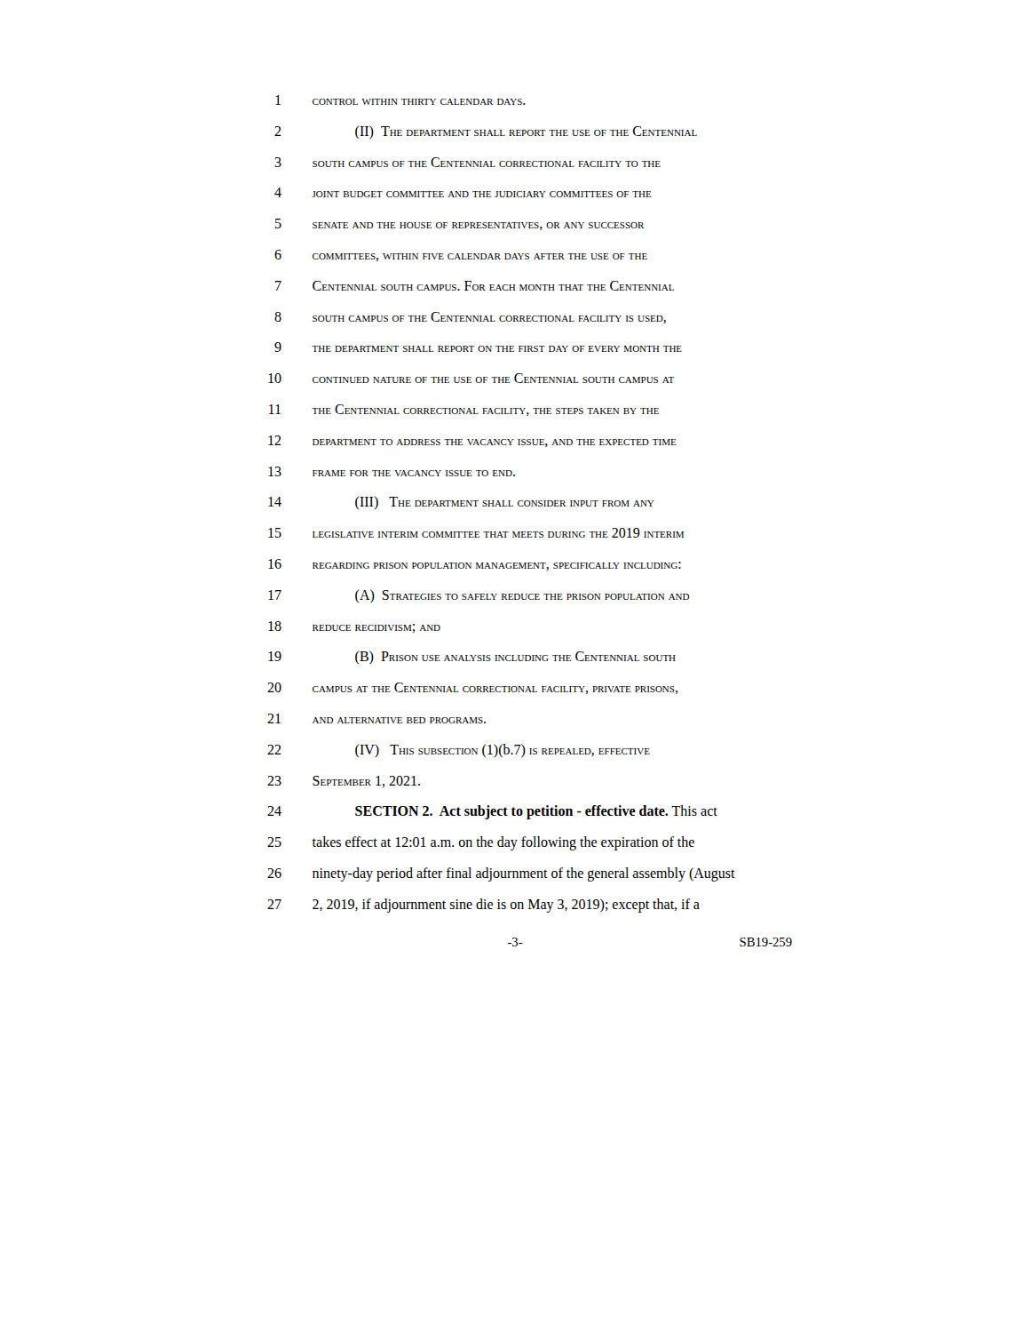| 1 | control within thirty calendar days. |
| 2 | (II) The department shall report the use of the Centennial |
| 3 | south campus of the Centennial correctional facility to the |
| 4 | joint budget committee and the judiciary committees of the |
| 5 | senate and the house of representatives, or any successor |
| 6 | committees, within five calendar days after the use of the |
| 7 | Centennial south campus. For each month that the Centennial |
| 8 | south campus of the Centennial correctional facility is used, |
| 9 | the department shall report on the first day of every month the |
| 10 | continued nature of the use of the Centennial south campus at |
| 11 | the Centennial correctional facility, the steps taken by the |
| 12 | department to address the vacancy issue, and the expected time |
| 13 | frame for the vacancy issue to end. |
| 14 | (III) The department shall consider input from any |
| 15 | legislative interim committee that meets during the 2019 interim |
| 16 | regarding prison population management, specifically including: |
| 17 | (A) Strategies to safely reduce the prison population and |
| 18 | reduce recidivism; and |
| 19 | (B) Prison use analysis including the Centennial south |
| 20 | campus at the Centennial correctional facility, private prisons, |
| 21 | and alternative bed programs. |
| 22 | (IV) This subsection (1)(b.7) is repealed, effective |
| 23 | September 1, 2021. |
| 24 | SECTION 2. Act subject to petition - effective date. This act |
| 25 | takes effect at 12:01 a.m. on the day following the expiration of the |
| 26 | ninety-day period after final adjournment of the general assembly (August |
| 27 | 2, 2019, if adjournment sine die is on May 3, 2019); except that, if a |
-3- SB19-259